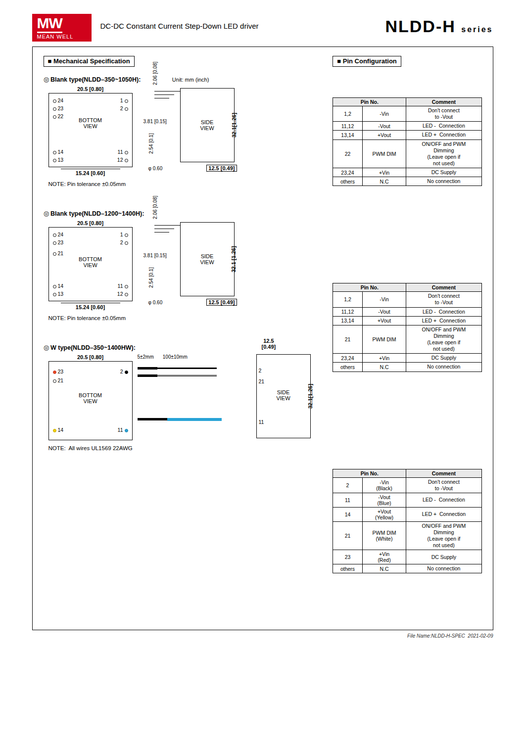MW
MEAN WELL
DC-DC Constant Current Step-Down LED driver
NLDD-H series
Mechanical Specification
Blank type(NLDD–350~1050H): Unit: mm (inch)
20.5 [0.80]
24
1
23
2
22
BOTTOM
VIEW
14
11
13
12
15.24 [0.60]
2.06 [0.08]
3.81 [0.15]
2.54 [0.1]
SIDE
VIEW
32.1[1.26]
12.5 [0.49]
φ 0.60
NOTE: Pin tolerance ±0.05mm
Blank type(NLDD–1200~1400H):
20.5 [0.80]
24
1
23
2
21
BOTTOM
VIEW
14
11
13
12
15.24 [0.60]
2.06 [0.08]
3.81 [0.15]
2.54 [0.1]
SIDE
VIEW
32.1 [1.26]
12.5 [0.49]
φ 0.60
NOTE: Pin tolerance ±0.05mm
W type(NLDD–350~1400HW):
20.5 [0.80]
23
2
21
BOTTOM
VIEW
14
11
5±2mm 100±10mm
12.5
[0.49]
2
21
SIDE
VIEW
11
32.1[1.26]
NOTE: All wires UL1569 22AWG
Pin Configuration
| Pin No. | Comment |
| --- | --- |
| 1,2 | -Vin | Don't connect to -Vout |
| 11,12 | -Vout | LED - Connection |
| 13,14 | +Vout | LED + Connection |
| 22 | PWM DIM | ON/OFF and PWM Dimming (Leave open if not used) |
| 23,24 | +Vin | DC Supply |
| others | N.C | No connection |
| Pin No. | Comment |
| --- | --- |
| 1,2 | -Vin | Don't connect to -Vout |
| 11,12 | -Vout | LED - Connection |
| 13,14 | +Vout | LED + Connection |
| 21 | PWM DIM | ON/OFF and PWM Dimming (Leave open if not used) |
| 23,24 | +Vin | DC Supply |
| others | N.C | No connection |
| Pin No. | Comment |
| --- | --- |
| 2 | -Vin (Black) | Don't connect to -Vout |
| 11 | -Vout (Blue) | LED - Connection |
| 14 | +Vout (Yellow) | LED + Connection |
| 21 | PWM DIM (White) | ON/OFF and PWM Dimming (Leave open if not used) |
| 23 | +Vin (Red) | DC Supply |
| others | N.C | No connection |
File Name:NLDD-H-SPEC 2021-02-09